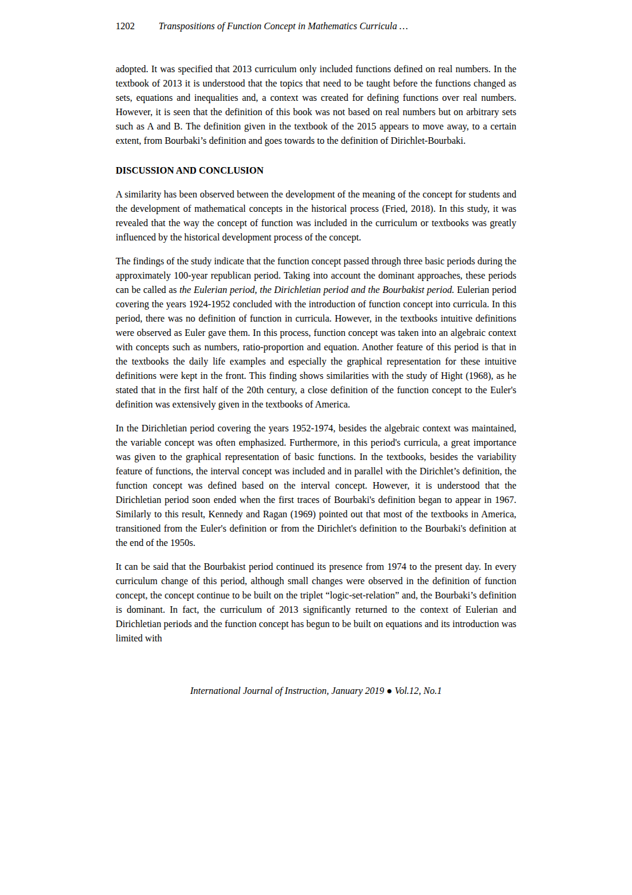1202 Transpositions of Function Concept in Mathematics Curricula …
adopted. It was specified that 2013 curriculum only included functions defined on real numbers. In the textbook of 2013 it is understood that the topics that need to be taught before the functions changed as sets, equations and inequalities and, a context was created for defining functions over real numbers. However, it is seen that the definition of this book was not based on real numbers but on arbitrary sets such as A and B. The definition given in the textbook of the 2015 appears to move away, to a certain extent, from Bourbaki’s definition and goes towards to the definition of Dirichlet-Bourbaki.
Discussion and Conclusion
A similarity has been observed between the development of the meaning of the concept for students and the development of mathematical concepts in the historical process (Fried, 2018). In this study, it was revealed that the way the concept of function was included in the curriculum or textbooks was greatly influenced by the historical development process of the concept.
The findings of the study indicate that the function concept passed through three basic periods during the approximately 100-year republican period. Taking into account the dominant approaches, these periods can be called as the Eulerian period, the Dirichletian period and the Bourbakist period. Eulerian period covering the years 1924-1952 concluded with the introduction of function concept into curricula. In this period, there was no definition of function in curricula. However, in the textbooks intuitive definitions were observed as Euler gave them. In this process, function concept was taken into an algebraic context with concepts such as numbers, ratio-proportion and equation. Another feature of this period is that in the textbooks the daily life examples and especially the graphical representation for these intuitive definitions were kept in the front. This finding shows similarities with the study of Hight (1968), as he stated that in the first half of the 20th century, a close definition of the function concept to the Euler's definition was extensively given in the textbooks of America.
In the Dirichletian period covering the years 1952-1974, besides the algebraic context was maintained, the variable concept was often emphasized. Furthermore, in this period's curricula, a great importance was given to the graphical representation of basic functions. In the textbooks, besides the variability feature of functions, the interval concept was included and in parallel with the Dirichlet’s definition, the function concept was defined based on the interval concept. However, it is understood that the Dirichletian period soon ended when the first traces of Bourbaki's definition began to appear in 1967. Similarly to this result, Kennedy and Ragan (1969) pointed out that most of the textbooks in America, transitioned from the Euler's definition or from the Dirichlet's definition to the Bourbaki's definition at the end of the 1950s.
It can be said that the Bourbakist period continued its presence from 1974 to the present day. In every curriculum change of this period, although small changes were observed in the definition of function concept, the concept continue to be built on the triplet “logic-set-relation” and, the Bourbaki’s definition is dominant. In fact, the curriculum of 2013 significantly returned to the context of Eulerian and Dirichletian periods and the function concept has begun to be built on equations and its introduction was limited with
International Journal of Instruction, January 2019 ● Vol.12, No.1